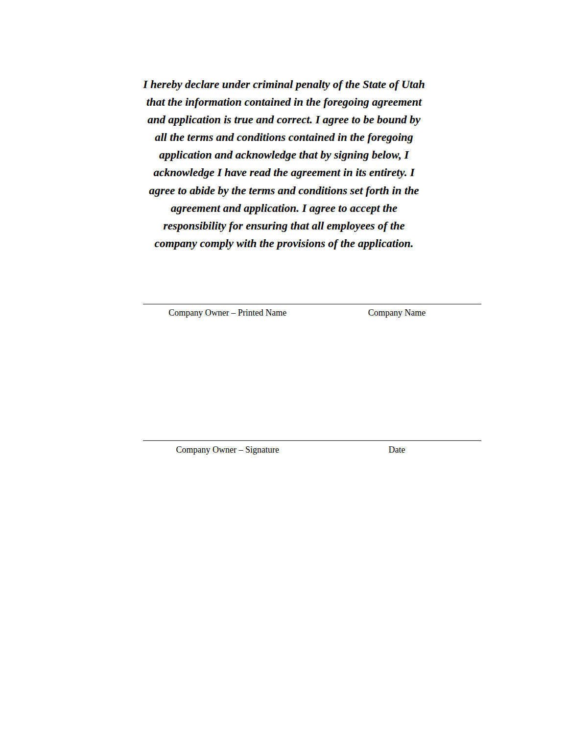I hereby declare under criminal penalty of the State of Utah that the information contained in the foregoing agreement and application is true and correct. I agree to be bound by all the terms and conditions contained in the foregoing application and acknowledge that by signing below, I acknowledge I have read the agreement in its entirety. I agree to abide by the terms and conditions set forth in the agreement and application. I agree to accept the responsibility for ensuring that all employees of the company comply with the provisions of the application.
| Company Owner – Printed Name | Company Name |
| Company Owner – Signature | Date |